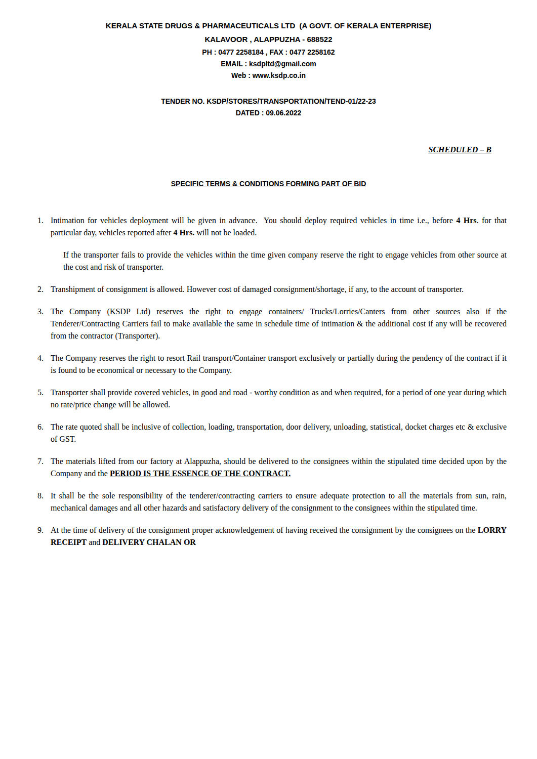KERALA STATE DRUGS & PHARMACEUTICALS LTD (A GOVT. OF KERALA ENTERPRISE)
KALAVOOR , ALAPPUZHA - 688522
PH : 0477 2258184 , FAX : 0477 2258162
EMAIL : ksdpltd@gmail.com
Web : www.ksdp.co.in
TENDER NO. KSDP/STORES/TRANSPORTATION/TEND-01/22-23
DATED : 09.06.2022
SCHEDULED – B
SPECIFIC TERMS & CONDITIONS FORMING PART OF BID
Intimation for vehicles deployment will be given in advance. You should deploy required vehicles in time i.e., before 4 Hrs. for that particular day, vehicles reported after 4 Hrs. will not be loaded.
If the transporter fails to provide the vehicles within the time given company reserve the right to engage vehicles from other source at the cost and risk of transporter.
Transhipment of consignment is allowed. However cost of damaged consignment/shortage, if any, to the account of transporter.
The Company (KSDP Ltd) reserves the right to engage containers/ Trucks/Lorries/Canters from other sources also if the Tenderer/Contracting Carriers fail to make available the same in schedule time of intimation & the additional cost if any will be recovered from the contractor (Transporter).
The Company reserves the right to resort Rail transport/Container transport exclusively or partially during the pendency of the contract if it is found to be economical or necessary to the Company.
Transporter shall provide covered vehicles, in good and road - worthy condition as and when required, for a period of one year during which no rate/price change will be allowed.
The rate quoted shall be inclusive of collection, loading, transportation, door delivery, unloading, statistical, docket charges etc & exclusive of GST.
The materials lifted from our factory at Alappuzha, should be delivered to the consignees within the stipulated time decided upon by the Company and the PERIOD IS THE ESSENCE OF THE CONTRACT.
It shall be the sole responsibility of the tenderer/contracting carriers to ensure adequate protection to all the materials from sun, rain, mechanical damages and all other hazards and satisfactory delivery of the consignment to the consignees within the stipulated time.
At the time of delivery of the consignment proper acknowledgement of having received the consignment by the consignees on the LORRY RECEIPT and DELIVERY CHALAN OR